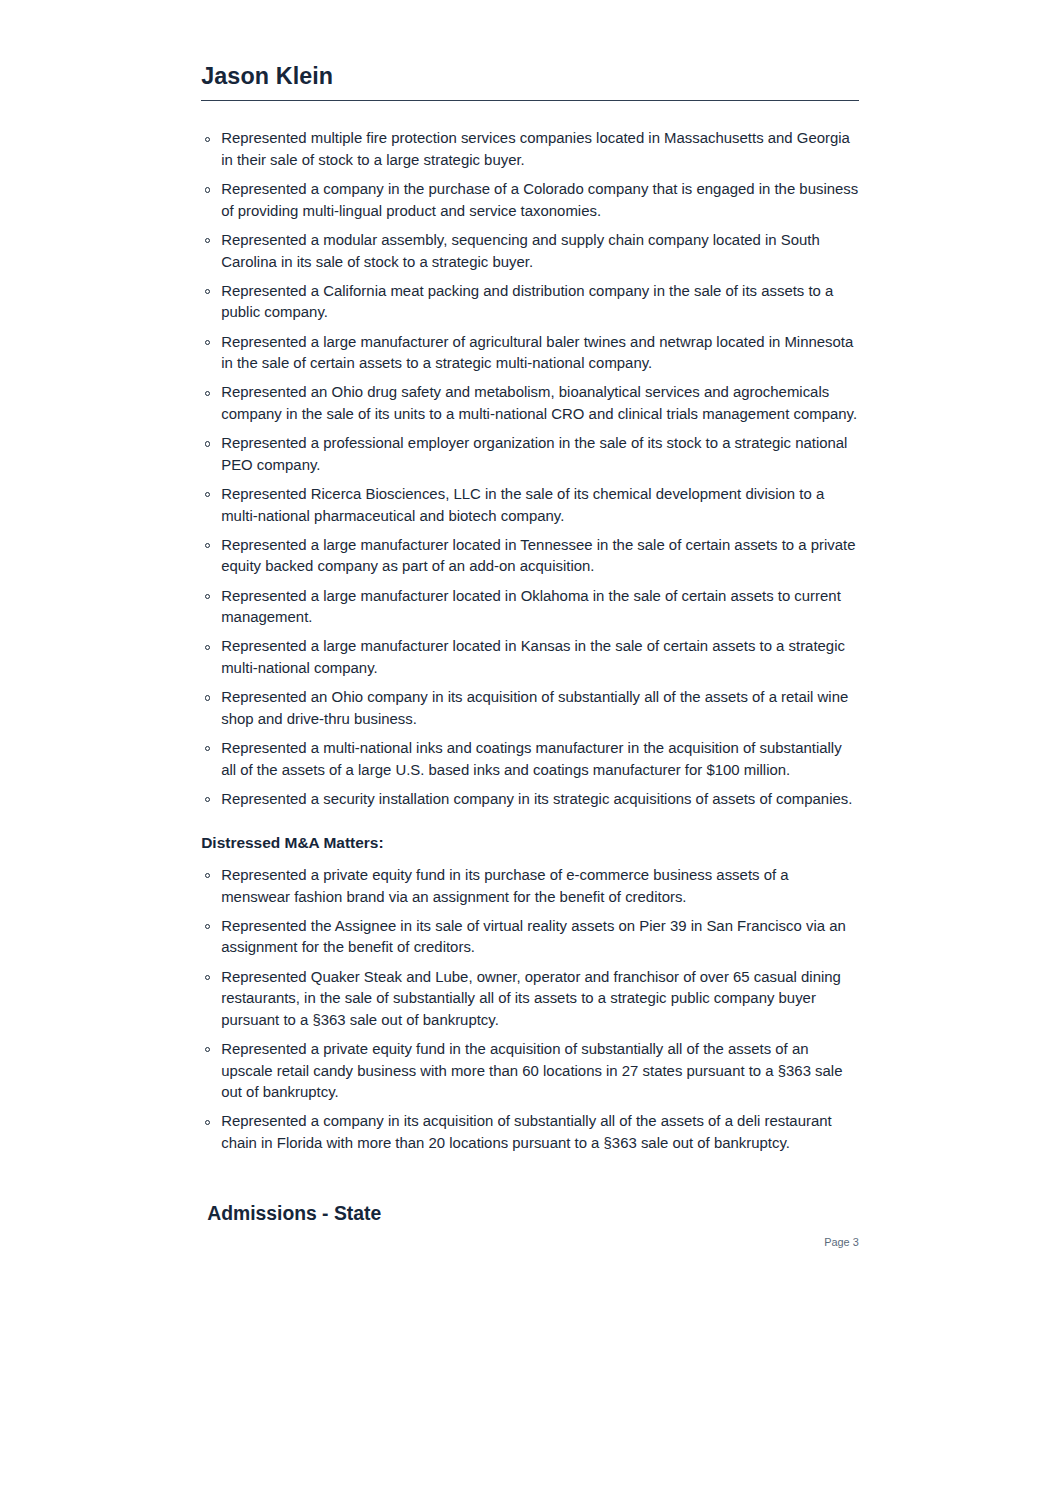Jason Klein
Represented multiple fire protection services companies located in Massachusetts and Georgia in their sale of stock to a large strategic buyer.
Represented a company in the purchase of a Colorado company that is engaged in the business of providing multi-lingual product and service taxonomies.
Represented a modular assembly, sequencing and supply chain company located in South Carolina in its sale of stock to a strategic buyer.
Represented a California meat packing and distribution company in the sale of its assets to a public company.
Represented a large manufacturer of agricultural baler twines and netwrap located in Minnesota in the sale of certain assets to a strategic multi-national company.
Represented an Ohio drug safety and metabolism, bioanalytical services and agrochemicals company in the sale of its units to a multi-national CRO and clinical trials management company.
Represented a professional employer organization in the sale of its stock to a strategic national PEO company.
Represented Ricerca Biosciences, LLC in the sale of its chemical development division to a multi-national pharmaceutical and biotech company.
Represented a large manufacturer located in Tennessee in the sale of certain assets to a private equity backed company as part of an add-on acquisition.
Represented a large manufacturer located in Oklahoma in the sale of certain assets to current management.
Represented a large manufacturer located in Kansas in the sale of certain assets to a strategic multi-national company.
Represented an Ohio company in its acquisition of substantially all of the assets of a retail wine shop and drive-thru business.
Represented a multi-national inks and coatings manufacturer in the acquisition of substantially all of the assets of a large U.S. based inks and coatings manufacturer for $100 million.
Represented a security installation company in its strategic acquisitions of assets of companies.
Distressed M&A Matters:
Represented a private equity fund in its purchase of e-commerce business assets of a menswear fashion brand via an assignment for the benefit of creditors.
Represented the Assignee in its sale of virtual reality assets on Pier 39 in San Francisco via an assignment for the benefit of creditors.
Represented Quaker Steak and Lube, owner, operator and franchisor of over 65 casual dining restaurants, in the sale of substantially all of its assets to a strategic public company buyer pursuant to a §363 sale out of bankruptcy.
Represented a private equity fund in the acquisition of substantially all of the assets of an upscale retail candy business with more than 60 locations in 27 states pursuant to a §363 sale out of bankruptcy.
Represented a company in its acquisition of substantially all of the assets of a deli restaurant chain in Florida with more than 20 locations pursuant to a §363 sale out of bankruptcy.
Admissions - State
Page 3